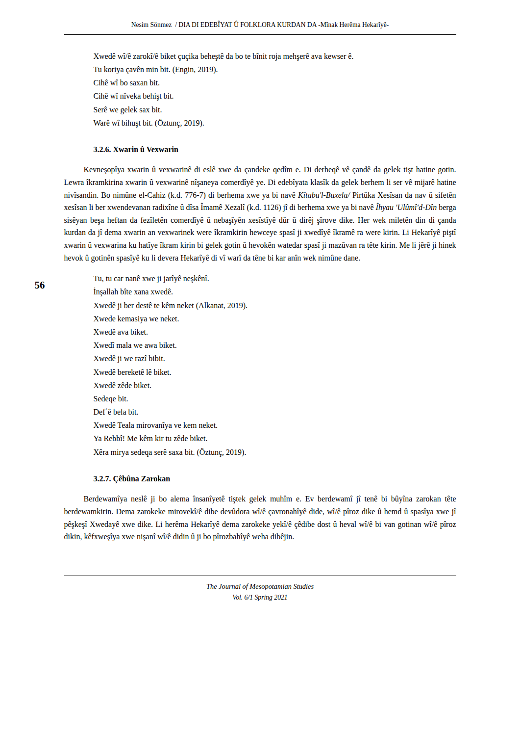Nesim Sönmez / DIA DI EDEBÎYAT Û FOLKLORA KURDAN DA -Mînak Herêma Hekarîyê-
Xwedê wî/ê zarokî/ê biket çuçika beheştê da bo te bînit roja mehşerê ava kewser ê.
Tu koriya çavên min bit. (Engin, 2019).
Cihê wî bo saxan bit.
Cihê wî nîveka behişt bit.
Serê we gelek sax bit.
Warê wî bihuşt bit. (Öztunç, 2019).
3.2.6. Xwarin û Vexwarin
Kevneşopîya xwarin û vexwarinê di eslê xwe da çandeke qedîm e. Di derheqê vê çandê da gelek tişt hatine gotin. Lewra îkramkirina xwarin û vexwarinê nîşaneya comerdîyê ye. Di edebîyata klasîk da gelek berhem li ser vê mijarê hatine nivîsandin. Bo nimûne el-Cahiz (k.d. 776-7) di berhema xwe ya bi navê Kîtabu'l-Buxela/ Pirtûka Xesîsan da nav û sifetên xesîsan li ber xwendevanan radixîne û dîsa Îmamê Xezalî (k.d. 1126) jî di berhema xwe ya bi navê Îhyau 'Ulûmî'd-Dîn berga sisêyan beşa heftan da fezîletên comerdîyê û nebaşîyên xesîstîyê dûr û dirêj şîrove dike. Her wek miletên din di çanda kurdan da jî dema xwarin an vexwarinek were îkramkirin hewceye spasî ji xwedîyê îkramê ra were kirin. Li Hekarîyê piştî xwarin û vexwarina ku hatîye îkram kirin bi gelek gotin û hevokên watedar spasî ji mazûvan ra tête kirin. Me li jêrê ji hinek hevok û gotinên spasîyê ku li devera Hekarîyê di vî warî da têne bi kar anîn wek nimûne dane.
56
Tu, tu car nanê xwe ji jarîyê neşkênî.
İnşallah bîte xana xwedê.
Xwedê ji ber destê te kêm neket (Alkanat, 2019).
Xwede kemasiya we neket.
Xwedê ava biket.
Xwedî mala we awa biket.
Xwedê ji we razî bibit.
Xwedê bereketê lê biket.
Xwedê zêde biket.
Sedeqe bit.
Defʿê bela bit.
Xwedê Teala mirovanîya ve kem neket.
Ya Rebbî! Me kêm kir tu zêde biket.
Xêra mirya sedeqa serê saxa bit. (Öztunç, 2019).
3.2.7. Çêbûna Zarokan
Berdewamîya neslê ji bo alema însanîyetê tiştek gelek muhîm e. Ev berdewamî jî tenê bi bûyîna zarokan tête berdewamkirin. Dema zarokeke mirovekî/ê dibe devûdora wî/ê çavronahîyê dide, wî/ê pîroz dike û hemd û spasîya xwe jî pêşkeşî Xwedayê xwe dike. Li herêma Hekarîyê dema zarokeke yekî/ê çêdibe dost û heval wî/ê bi van gotinan wî/ê pîroz dikin, kêfxweşîya xwe nişanî wî/ê didin û ji bo pîrozbahîyê weha dibêjin.
The Journal of Mesopotamian Studies
Vol. 6/1 Spring 2021